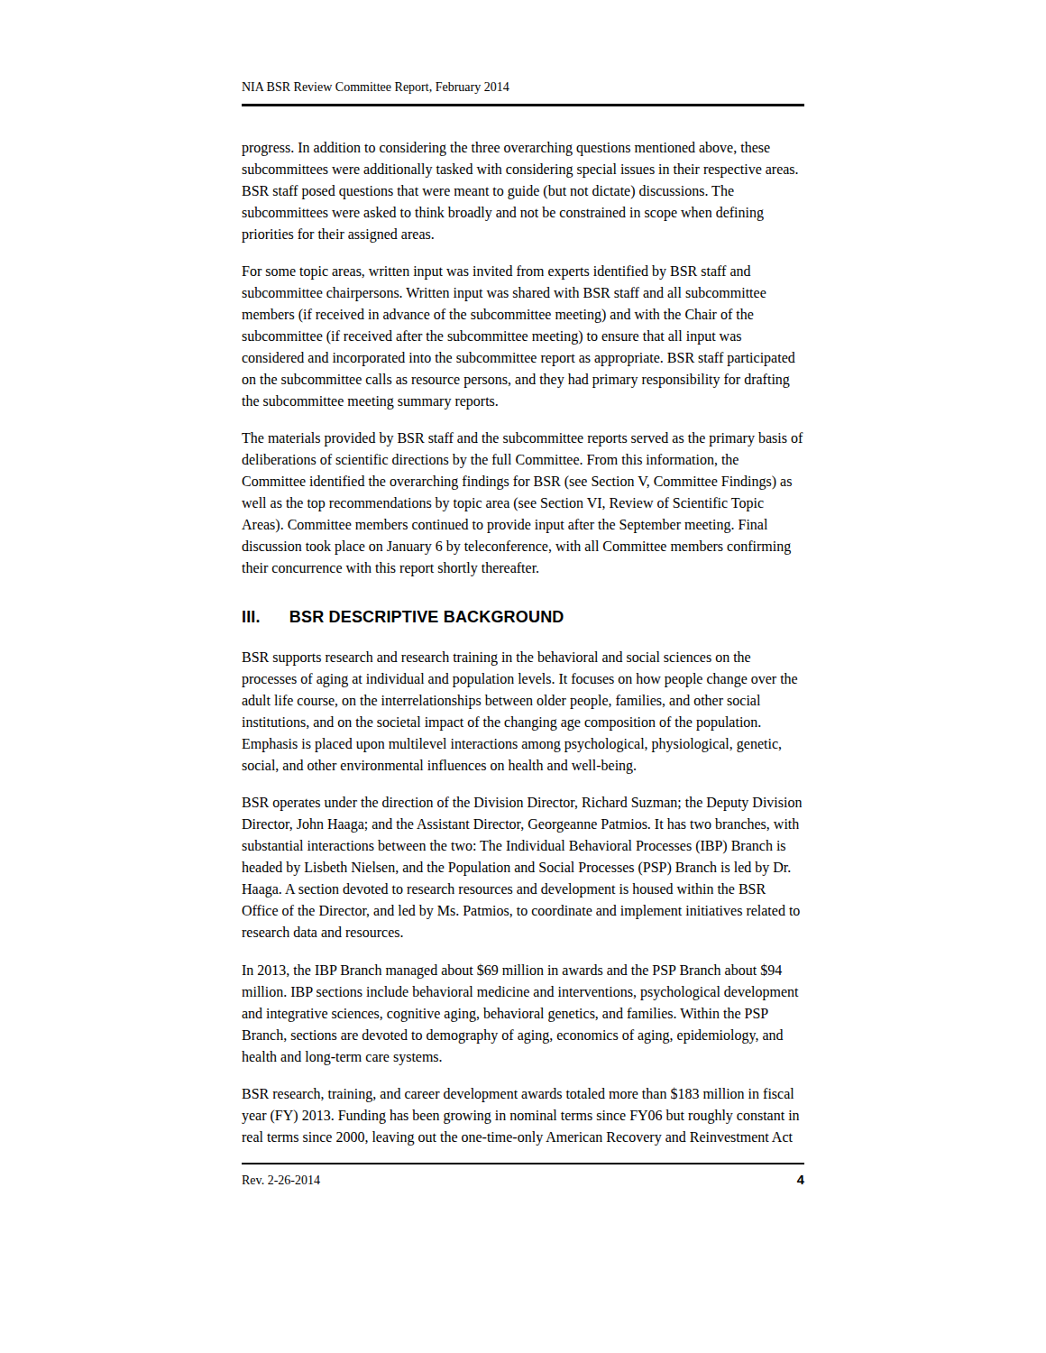NIA BSR Review Committee Report, February 2014
progress. In addition to considering the three overarching questions mentioned above, these subcommittees were additionally tasked with considering special issues in their respective areas. BSR staff posed questions that were meant to guide (but not dictate) discussions. The subcommittees were asked to think broadly and not be constrained in scope when defining priorities for their assigned areas.
For some topic areas, written input was invited from experts identified by BSR staff and subcommittee chairpersons. Written input was shared with BSR staff and all subcommittee members (if received in advance of the subcommittee meeting) and with the Chair of the subcommittee (if received after the subcommittee meeting) to ensure that all input was considered and incorporated into the subcommittee report as appropriate. BSR staff participated on the subcommittee calls as resource persons, and they had primary responsibility for drafting the subcommittee meeting summary reports.
The materials provided by BSR staff and the subcommittee reports served as the primary basis of deliberations of scientific directions by the full Committee. From this information, the Committee identified the overarching findings for BSR (see Section V, Committee Findings) as well as the top recommendations by topic area (see Section VI, Review of Scientific Topic Areas). Committee members continued to provide input after the September meeting. Final discussion took place on January 6 by teleconference, with all Committee members confirming their concurrence with this report shortly thereafter.
III. BSR DESCRIPTIVE BACKGROUND
BSR supports research and research training in the behavioral and social sciences on the processes of aging at individual and population levels. It focuses on how people change over the adult life course, on the interrelationships between older people, families, and other social institutions, and on the societal impact of the changing age composition of the population. Emphasis is placed upon multilevel interactions among psychological, physiological, genetic, social, and other environmental influences on health and well-being.
BSR operates under the direction of the Division Director, Richard Suzman; the Deputy Division Director, John Haaga; and the Assistant Director, Georgeanne Patmios. It has two branches, with substantial interactions between the two: The Individual Behavioral Processes (IBP) Branch is headed by Lisbeth Nielsen, and the Population and Social Processes (PSP) Branch is led by Dr. Haaga. A section devoted to research resources and development is housed within the BSR Office of the Director, and led by Ms. Patmios, to coordinate and implement initiatives related to research data and resources.
In 2013, the IBP Branch managed about $69 million in awards and the PSP Branch about $94 million. IBP sections include behavioral medicine and interventions, psychological development and integrative sciences, cognitive aging, behavioral genetics, and families. Within the PSP Branch, sections are devoted to demography of aging, economics of aging, epidemiology, and health and long-term care systems.
BSR research, training, and career development awards totaled more than $183 million in fiscal year (FY) 2013. Funding has been growing in nominal terms since FY06 but roughly constant in real terms since 2000, leaving out the one-time-only American Recovery and Reinvestment Act
Rev. 2-26-2014 4